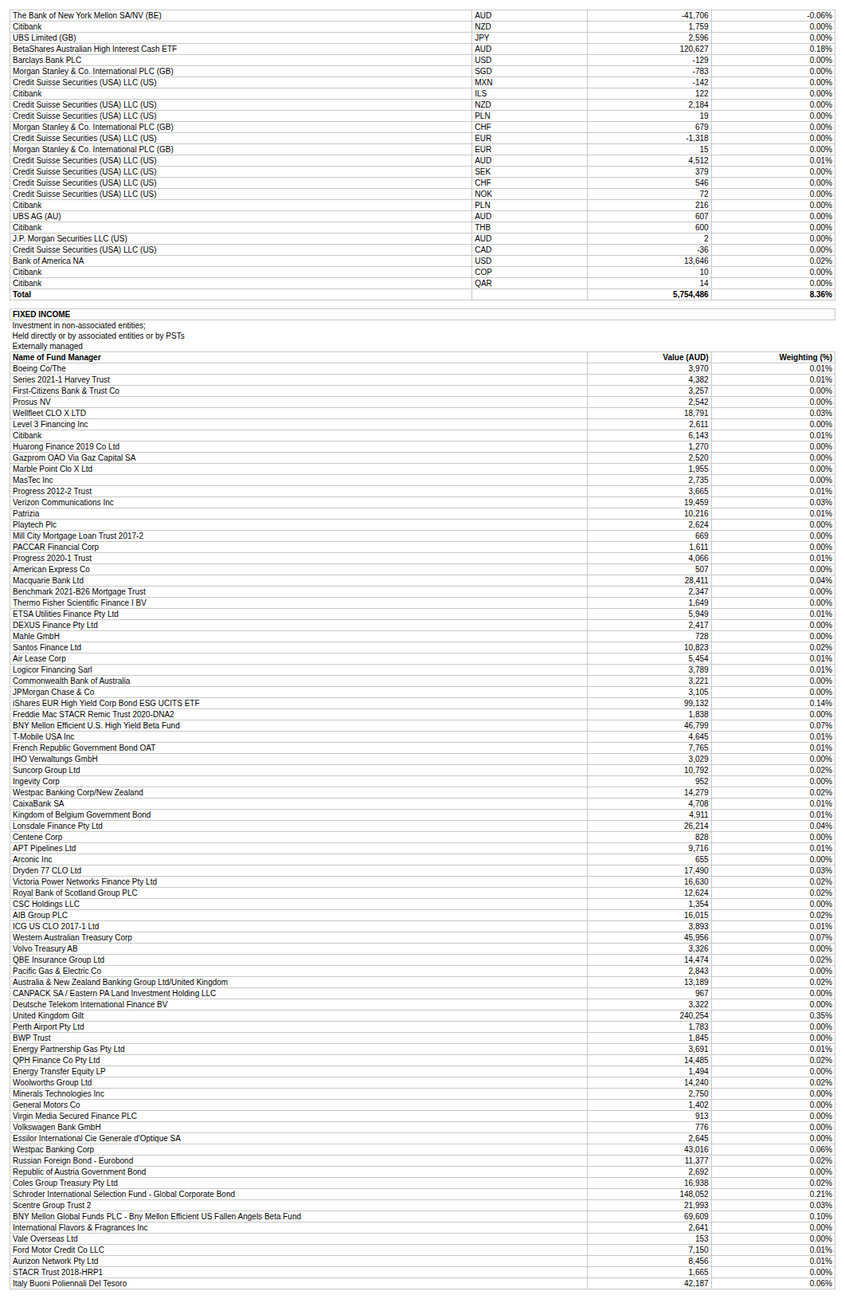| The Bank of New York Mellon SA/NV (BE) | AUD | -41,706 | -0.06% |
| Citibank | NZD | 1,759 | 0.00% |
| UBS Limited (GB) | JPY | 2,596 | 0.00% |
| BetaShares Australian High Interest Cash ETF | AUD | 120,627 | 0.18% |
| Barclays Bank PLC | USD | -129 | 0.00% |
| Morgan Stanley & Co. International PLC (GB) | SGD | -783 | 0.00% |
| Credit Suisse Securities (USA) LLC (US) | MXN | -142 | 0.00% |
| Citibank | ILS | 122 | 0.00% |
| Credit Suisse Securities (USA) LLC (US) | NZD | 2,184 | 0.00% |
| Credit Suisse Securities (USA) LLC (US) | PLN | 19 | 0.00% |
| Morgan Stanley & Co. International PLC (GB) | CHF | 679 | 0.00% |
| Credit Suisse Securities (USA) LLC (US) | EUR | -1,318 | 0.00% |
| Morgan Stanley & Co. International PLC (GB) | EUR | 15 | 0.00% |
| Credit Suisse Securities (USA) LLC (US) | AUD | 4,512 | 0.01% |
| Credit Suisse Securities (USA) LLC (US) | SEK | 379 | 0.00% |
| Credit Suisse Securities (USA) LLC (US) | CHF | 546 | 0.00% |
| Credit Suisse Securities (USA) LLC (US) | NOK | 72 | 0.00% |
| Citibank | PLN | 216 | 0.00% |
| UBS AG (AU) | AUD | 607 | 0.00% |
| Citibank | THB | 600 | 0.00% |
| J.P. Morgan Securities LLC (US) | AUD | 2 | 0.00% |
| Credit Suisse Securities (USA) LLC (US) | CAD | -36 | 0.00% |
| Bank of America NA | USD | 13,646 | 0.02% |
| Citibank | COP | 10 | 0.00% |
| Citibank | QAR | 14 | 0.00% |
| Total | | 5,754,486 | 8.36% |
| FIXED INCOME |
| Investment in non-associated entities; |
| Held directly or by associated entities or by PSTs |
| Externally managed |
| Name of Fund Manager | Value (AUD) | Weighting (%) |
| Boeing Co/The | 3,970 | 0.01% |
| Series 2021-1 Harvey Trust | 4,382 | 0.01% |
| First-Citizens Bank & Trust Co | 3,257 | 0.00% |
| Prosus NV | 2,542 | 0.00% |
| Wellfleet CLO X LTD | 18,791 | 0.03% |
| Level 3 Financing Inc | 2,611 | 0.00% |
| Citibank | 6,143 | 0.01% |
| Huarong Finance 2019 Co Ltd | 1,270 | 0.00% |
| Gazprom OAO Via Gaz Capital SA | 2,520 | 0.00% |
| Marble Point Clo X Ltd | 1,955 | 0.00% |
| MasTec Inc | 2,735 | 0.00% |
| Progress 2012-2 Trust | 3,665 | 0.01% |
| Verizon Communications Inc | 19,459 | 0.03% |
| Patrizia | 10,216 | 0.01% |
| Playtech Plc | 2,624 | 0.00% |
| Mill City Mortgage Loan Trust 2017-2 | 669 | 0.00% |
| PACCAR Financial Corp | 1,611 | 0.00% |
| Progress 2020-1 Trust | 4,066 | 0.01% |
| American Express Co | 507 | 0.00% |
| Macquarie Bank Ltd | 28,411 | 0.04% |
| Benchmark 2021-B26 Mortgage Trust | 2,347 | 0.00% |
| Thermo Fisher Scientific Finance I BV | 1,649 | 0.00% |
| ETSA Utilities Finance Pty Ltd | 5,949 | 0.01% |
| DEXUS Finance Pty Ltd | 2,417 | 0.00% |
| Mahle GmbH | 728 | 0.00% |
| Santos Finance Ltd | 10,823 | 0.02% |
| Air Lease Corp | 5,454 | 0.01% |
| Logicor Financing Sarl | 3,789 | 0.01% |
| Commonwealth Bank of Australia | 3,221 | 0.00% |
| JPMorgan Chase & Co | 3,105 | 0.00% |
| iShares EUR High Yield Corp Bond ESG UCITS ETF | 99,132 | 0.14% |
| Freddie Mac STACR Remic Trust 2020-DNA2 | 1,838 | 0.00% |
| BNY Mellon Efficient U.S. High Yield Beta Fund | 46,799 | 0.07% |
| T-Mobile USA Inc | 4,645 | 0.01% |
| French Republic Government Bond OAT | 7,765 | 0.01% |
| IHO Verwaltungs GmbH | 3,029 | 0.00% |
| Suncorp Group Ltd | 10,792 | 0.02% |
| Ingevity Corp | 952 | 0.00% |
| Westpac Banking Corp/New Zealand | 14,279 | 0.02% |
| CaixaBank SA | 4,708 | 0.01% |
| Kingdom of Belgium Government Bond | 4,911 | 0.01% |
| Lonsdale Finance Pty Ltd | 26,214 | 0.04% |
| Centene Corp | 828 | 0.00% |
| APT Pipelines Ltd | 9,716 | 0.01% |
| Arconic Inc | 655 | 0.00% |
| Dryden 77 CLO Ltd | 17,490 | 0.03% |
| Victoria Power Networks Finance Pty Ltd | 16,630 | 0.02% |
| Royal Bank of Scotland Group PLC | 12,624 | 0.02% |
| CSC Holdings LLC | 1,354 | 0.00% |
| AIB Group PLC | 16,015 | 0.02% |
| ICG US CLO 2017-1 Ltd | 3,893 | 0.01% |
| Western Australian Treasury Corp | 45,956 | 0.07% |
| Volvo Treasury AB | 3,326 | 0.00% |
| QBE Insurance Group Ltd | 14,474 | 0.02% |
| Pacific Gas & Electric Co | 2,843 | 0.00% |
| Australia & New Zealand Banking Group Ltd/United Kingdom | 13,189 | 0.02% |
| CANPACK SA / Eastern PA Land Investment Holding LLC | 967 | 0.00% |
| Deutsche Telekom International Finance BV | 3,322 | 0.00% |
| United Kingdom Gilt | 240,254 | 0.35% |
| Perth Airport Pty Ltd | 1,783 | 0.00% |
| BWP Trust | 1,845 | 0.00% |
| Energy Partnership Gas Pty Ltd | 3,691 | 0.01% |
| QPH Finance Co Pty Ltd | 14,485 | 0.02% |
| Energy Transfer Equity LP | 1,494 | 0.00% |
| Woolworths Group Ltd | 14,240 | 0.02% |
| Minerals Technologies Inc | 2,750 | 0.00% |
| General Motors Co | 1,402 | 0.00% |
| Virgin Media Secured Finance PLC | 913 | 0.00% |
| Volkswagen Bank GmbH | 776 | 0.00% |
| Essilor International Cie Generale d'Optique SA | 2,645 | 0.00% |
| Westpac Banking Corp | 43,016 | 0.06% |
| Russian Foreign Bond - Eurobond | 11,377 | 0.02% |
| Republic of Austria Government Bond | 2,692 | 0.00% |
| Coles Group Treasury Pty Ltd | 16,938 | 0.02% |
| Schroder International Selection Fund - Global Corporate Bond | 148,052 | 0.21% |
| Scentre Group Trust 2 | 21,993 | 0.03% |
| BNY Mellon Global Funds PLC - Bny Mellon Efficient US Fallen Angels Beta Fund | 69,609 | 0.10% |
| International Flavors & Fragrances Inc | 2,641 | 0.00% |
| Vale Overseas Ltd | 153 | 0.00% |
| Ford Motor Credit Co LLC | 7,150 | 0.01% |
| Aurizon Network Pty Ltd | 8,456 | 0.01% |
| STACR Trust 2018-HRP1 | 1,665 | 0.00% |
| Italy Buoni Poliennali Del Tesoro | 42,187 | 0.06% |